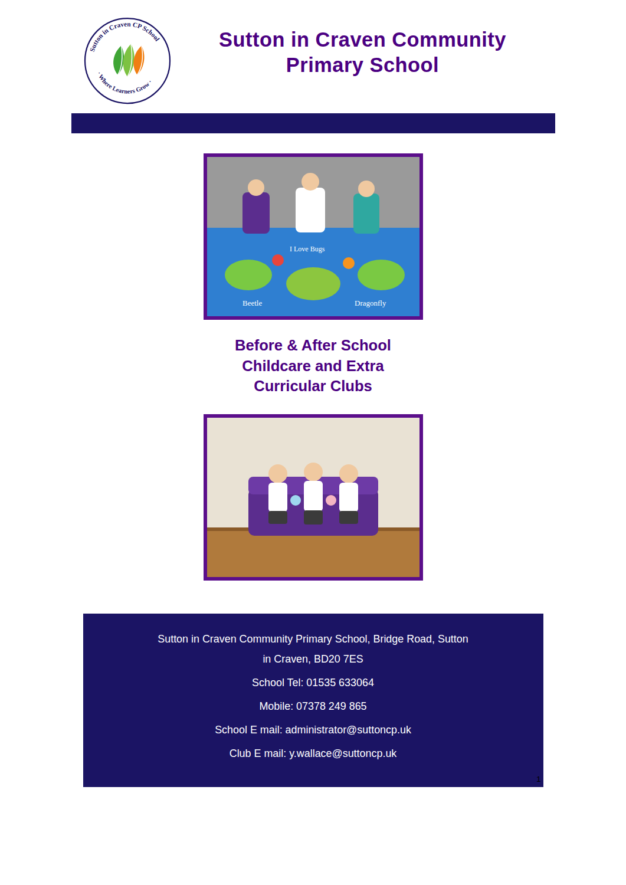Sutton in Craven CP School – Where Learners Grow Sutton in Craven CP School · Where Learners Grow ·
Sutton in Craven Community
Primary School
Beetle Dragonfly I Love Bugs
Before & After School
Childcare and Extra
Curricular Clubs
Sutton in Craven Community Primary School, Bridge Road, Sutton
in Craven, BD20 7ES
School Tel: 01535 633064
Mobile: 07378 249 865
School E mail: administrator@suttoncp.uk
Club E mail: y.wallace@suttoncp.uk
1